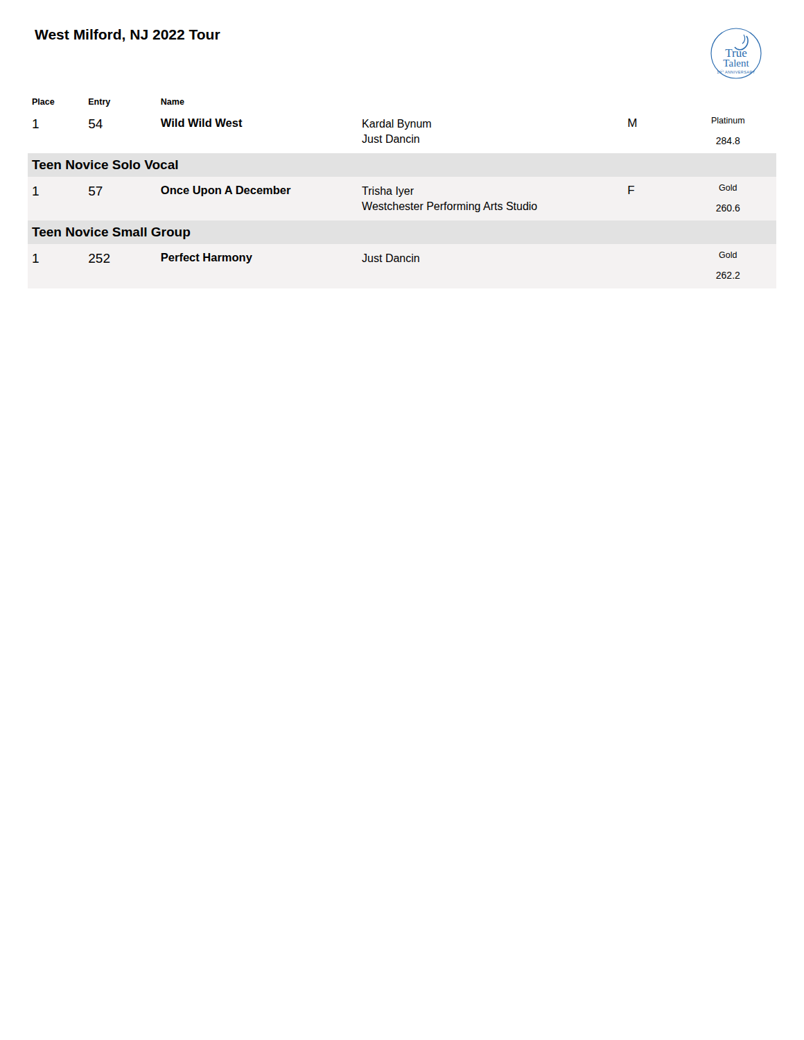West Milford, NJ 2022 Tour
True Talent 10ⁱᵗ ANNIVERSARY
| Place | Entry | Name | | | |
| --- | --- | --- | --- | --- | --- |
| 1 | 54 | Wild Wild West | Kardal Bynum Just Dancin | M | Platinum 284.8 |
| Teen Novice Solo Vocal |
| 1 | 57 | Once Upon A December | Trisha Iyer Westchester Performing Arts Studio | F | Gold 260.6 |
| Teen Novice Small Group |
| 1 | 252 | Perfect Harmony | Just Dancin | | Gold 262.2 |